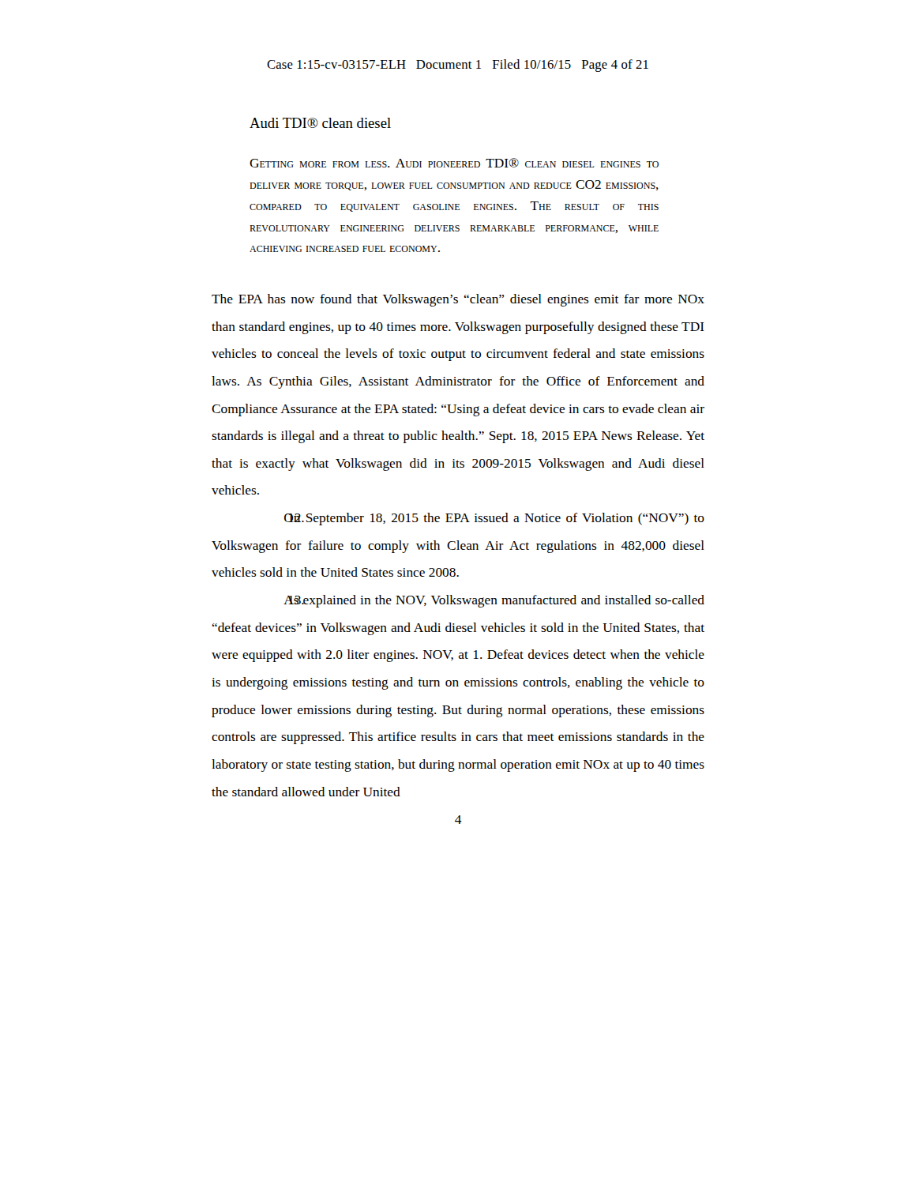Case 1:15-cv-03157-ELH Document 1 Filed 10/16/15 Page 4 of 21
Audi TDI® clean diesel
Getting more from less. Audi pioneered TDI® clean diesel engines to deliver more torque, lower fuel consumption and reduce CO2 emissions, compared to equivalent gasoline engines. The result of this revolutionary engineering delivers remarkable performance, while achieving increased fuel economy.
The EPA has now found that Volkswagen’s “clean” diesel engines emit far more NOx than standard engines, up to 40 times more. Volkswagen purposefully designed these TDI vehicles to conceal the levels of toxic output to circumvent federal and state emissions laws. As Cynthia Giles, Assistant Administrator for the Office of Enforcement and Compliance Assurance at the EPA stated: “Using a defeat device in cars to evade clean air standards is illegal and a threat to public health.” Sept. 18, 2015 EPA News Release. Yet that is exactly what Volkswagen did in its 2009-2015 Volkswagen and Audi diesel vehicles.
12. On September 18, 2015 the EPA issued a Notice of Violation (“NOV”) to Volkswagen for failure to comply with Clean Air Act regulations in 482,000 diesel vehicles sold in the United States since 2008.
13. As explained in the NOV, Volkswagen manufactured and installed so-called “defeat devices” in Volkswagen and Audi diesel vehicles it sold in the United States, that were equipped with 2.0 liter engines. NOV, at 1. Defeat devices detect when the vehicle is undergoing emissions testing and turn on emissions controls, enabling the vehicle to produce lower emissions during testing. But during normal operations, these emissions controls are suppressed. This artifice results in cars that meet emissions standards in the laboratory or state testing station, but during normal operation emit NOx at up to 40 times the standard allowed under United
4